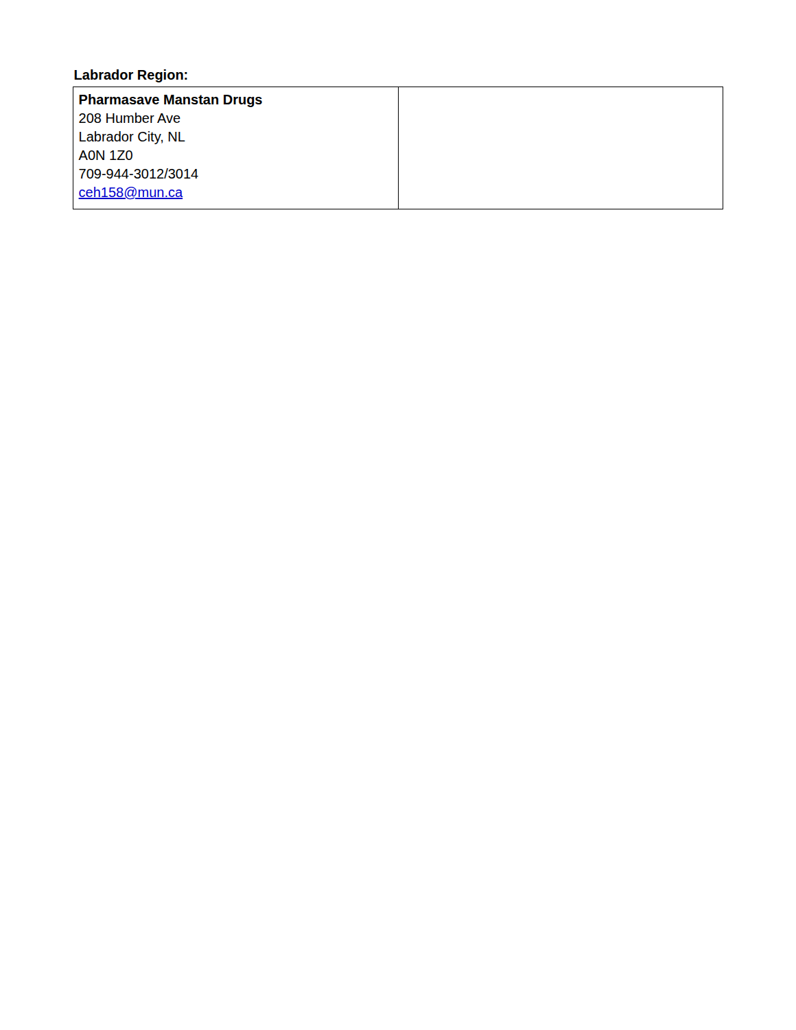Labrador Region:
| Pharmasave Manstan Drugs 208 Humber Ave Labrador City, NL A0N 1Z0 709-944-3012/3014 ceh158@mun.ca | |